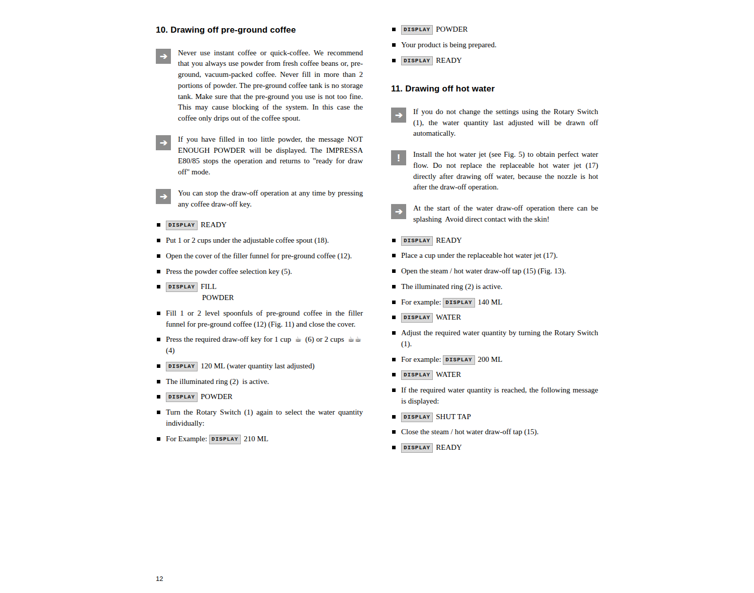10. Drawing off pre-ground coffee
Never use instant coffee or quick-coffee. We recommend that you always use powder from fresh coffee beans or, pre-ground, vacuum-packed coffee. Never fill in more than 2 portions of powder. The pre-ground coffee tank is no storage tank. Make sure that the pre-ground you use is not too fine. This may cause blocking of the system. In this case the coffee only drips out of the coffee spout.
If you have filled in too little powder, the message NOT ENOUGH POWDER will be displayed. The IMPRESSA E80/85 stops the operation and returns to "ready for draw off" mode.
You can stop the draw-off operation at any time by pressing any coffee draw-off key.
DISPLAYREADY
Put 1 or 2 cups under the adjustable coffee spout (18).
Open the cover of the filler funnel for pre-ground coffee (12).
Press the powder coffee selection key (5).
DISPLAYFILL POWDER
Fill 1 or 2 level spoonfuls of pre-ground coffee in the filler funnel for pre-ground coffee (12) (Fig. 11) and close the cover.
Press the required draw-off key for 1 cup ☕ (6) or 2 cups ☕☕ (4)
DISPLAY120 ML (water quantity last adjusted)
The illuminated ring (2) is active.
DISPLAYPOWDER
Turn the Rotary Switch (1) again to select the water quantity individually:
For Example: DISPLAY210 ML
DISPLAYPOWDER
Your product is being prepared.
DISPLAYREADY
11. Drawing off hot water
If you do not change the settings using the Rotary Switch (1), the water quantity last adjusted will be drawn off automatically.
Install the hot water jet (see Fig. 5) to obtain perfect water flow. Do not replace the replaceable hot water jet (17) directly after drawing off water, because the nozzle is hot after the draw-off operation.
At the start of the water draw-off operation there can be splashing Avoid direct contact with the skin!
DISPLAYREADY
Place a cup under the replaceable hot water jet (17).
Open the steam / hot water draw-off tap (15) (Fig. 13).
The illuminated ring (2) is active.
For example: DISPLAY140 ML
DISPLAYWATER
Adjust the required water quantity by turning the Rotary Switch (1).
For example: DISPLAY200 ML
DISPLAYWATER
If the required water quantity is reached, the following message is displayed:
DISPLAYSHUT TAP
Close the steam / hot water draw-off tap (15).
DISPLAYREADY
12